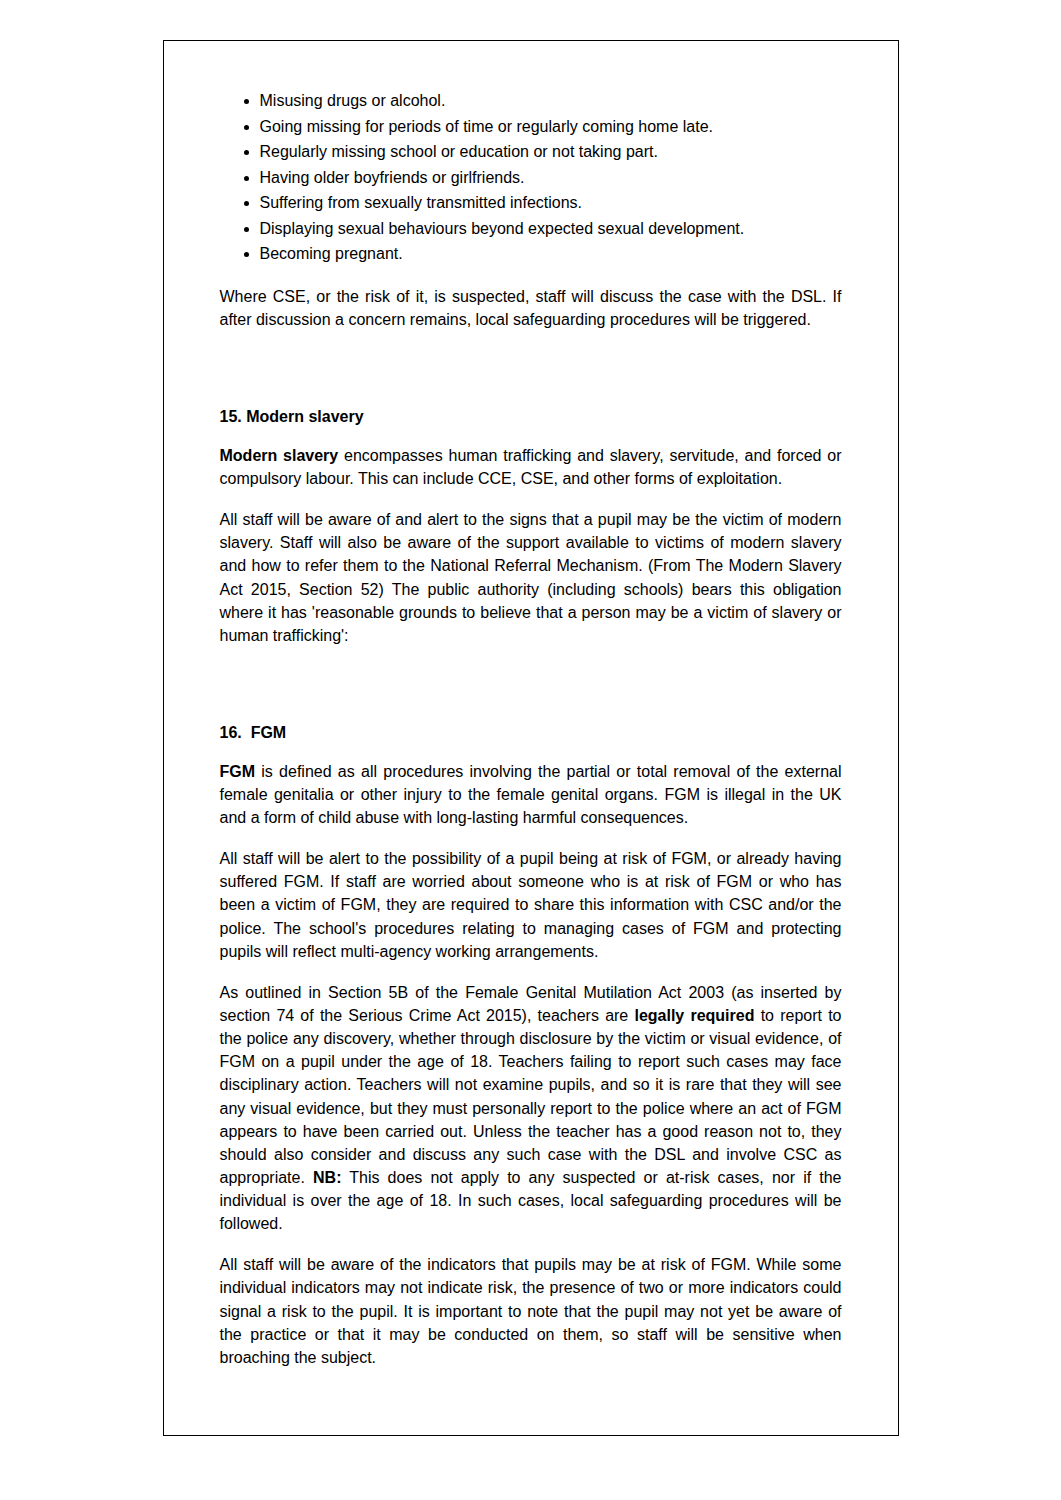Misusing drugs or alcohol.
Going missing for periods of time or regularly coming home late.
Regularly missing school or education or not taking part.
Having older boyfriends or girlfriends.
Suffering from sexually transmitted infections.
Displaying sexual behaviours beyond expected sexual development.
Becoming pregnant.
Where CSE, or the risk of it, is suspected, staff will discuss the case with the DSL. If after discussion a concern remains, local safeguarding procedures will be triggered.
15. Modern slavery
Modern slavery encompasses human trafficking and slavery, servitude, and forced or compulsory labour. This can include CCE, CSE, and other forms of exploitation.
All staff will be aware of and alert to the signs that a pupil may be the victim of modern slavery. Staff will also be aware of the support available to victims of modern slavery and how to refer them to the National Referral Mechanism. (From The Modern Slavery Act 2015, Section 52) The public authority (including schools) bears this obligation where it has 'reasonable grounds to believe that a person may be a victim of slavery or human trafficking':
16. FGM
FGM is defined as all procedures involving the partial or total removal of the external female genitalia or other injury to the female genital organs. FGM is illegal in the UK and a form of child abuse with long-lasting harmful consequences.
All staff will be alert to the possibility of a pupil being at risk of FGM, or already having suffered FGM. If staff are worried about someone who is at risk of FGM or who has been a victim of FGM, they are required to share this information with CSC and/or the police. The school's procedures relating to managing cases of FGM and protecting pupils will reflect multi-agency working arrangements.
As outlined in Section 5B of the Female Genital Mutilation Act 2003 (as inserted by section 74 of the Serious Crime Act 2015), teachers are legally required to report to the police any discovery, whether through disclosure by the victim or visual evidence, of FGM on a pupil under the age of 18. Teachers failing to report such cases may face disciplinary action. Teachers will not examine pupils, and so it is rare that they will see any visual evidence, but they must personally report to the police where an act of FGM appears to have been carried out. Unless the teacher has a good reason not to, they should also consider and discuss any such case with the DSL and involve CSC as appropriate. NB: This does not apply to any suspected or at-risk cases, nor if the individual is over the age of 18. In such cases, local safeguarding procedures will be followed.
All staff will be aware of the indicators that pupils may be at risk of FGM. While some individual indicators may not indicate risk, the presence of two or more indicators could signal a risk to the pupil. It is important to note that the pupil may not yet be aware of the practice or that it may be conducted on them, so staff will be sensitive when broaching the subject.